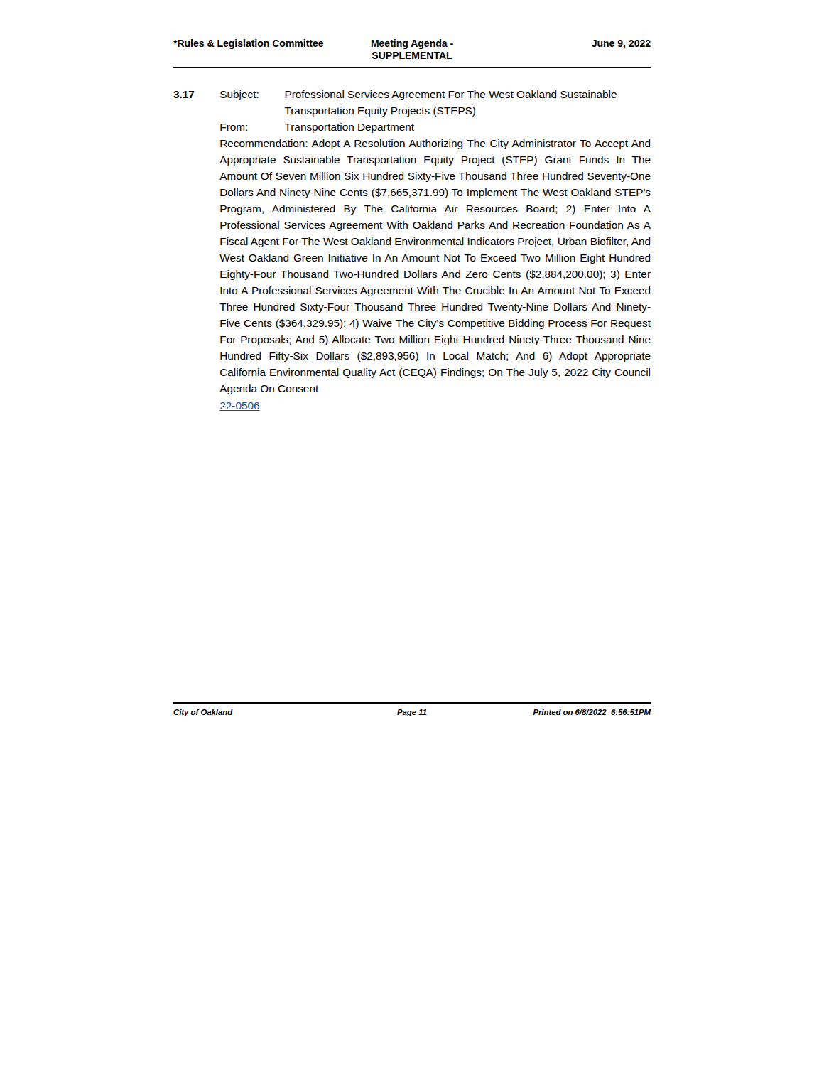*Rules & Legislation Committee
Meeting Agenda -
SUPPLEMENTAL
June 9, 2022
3.17
Subject: Professional Services Agreement For The West Oakland Sustainable Transportation Equity Projects (STEPS)
From: Transportation Department
Recommendation: Adopt A Resolution Authorizing The City Administrator To Accept And Appropriate Sustainable Transportation Equity Project (STEP) Grant Funds In The Amount Of Seven Million Six Hundred Sixty-Five Thousand Three Hundred Seventy-One Dollars And Ninety-Nine Cents ($7,665,371.99) To Implement The West Oakland STEP's Program, Administered By The California Air Resources Board; 2) Enter Into A Professional Services Agreement With Oakland Parks And Recreation Foundation As A Fiscal Agent For The West Oakland Environmental Indicators Project, Urban Biofilter, And West Oakland Green Initiative In An Amount Not To Exceed Two Million Eight Hundred Eighty-Four Thousand Two-Hundred Dollars And Zero Cents ($2,884,200.00); 3) Enter Into A Professional Services Agreement With The Crucible In An Amount Not To Exceed Three Hundred Sixty-Four Thousand Three Hundred Twenty-Nine Dollars And Ninety-Five Cents ($364,329.95); 4) Waive The City’s Competitive Bidding Process For Request For Proposals; And 5) Allocate Two Million Eight Hundred Ninety-Three Thousand Nine Hundred Fifty-Six Dollars ($2,893,956) In Local Match; And 6) Adopt Appropriate California Environmental Quality Act (CEQA) Findings; On The July 5, 2022 City Council Agenda On Consent
22-0506
City of Oakland
Page 11
Printed on 6/8/2022 6:56:51PM